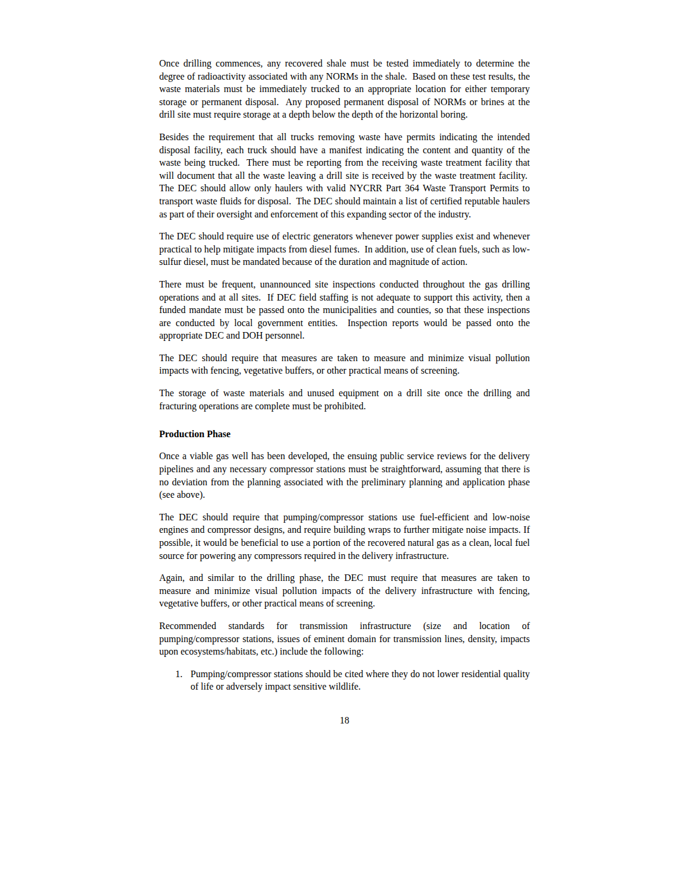Once drilling commences, any recovered shale must be tested immediately to determine the degree of radioactivity associated with any NORMs in the shale. Based on these test results, the waste materials must be immediately trucked to an appropriate location for either temporary storage or permanent disposal. Any proposed permanent disposal of NORMs or brines at the drill site must require storage at a depth below the depth of the horizontal boring.
Besides the requirement that all trucks removing waste have permits indicating the intended disposal facility, each truck should have a manifest indicating the content and quantity of the waste being trucked. There must be reporting from the receiving waste treatment facility that will document that all the waste leaving a drill site is received by the waste treatment facility. The DEC should allow only haulers with valid NYCRR Part 364 Waste Transport Permits to transport waste fluids for disposal. The DEC should maintain a list of certified reputable haulers as part of their oversight and enforcement of this expanding sector of the industry.
The DEC should require use of electric generators whenever power supplies exist and whenever practical to help mitigate impacts from diesel fumes. In addition, use of clean fuels, such as low-sulfur diesel, must be mandated because of the duration and magnitude of action.
There must be frequent, unannounced site inspections conducted throughout the gas drilling operations and at all sites. If DEC field staffing is not adequate to support this activity, then a funded mandate must be passed onto the municipalities and counties, so that these inspections are conducted by local government entities. Inspection reports would be passed onto the appropriate DEC and DOH personnel.
The DEC should require that measures are taken to measure and minimize visual pollution impacts with fencing, vegetative buffers, or other practical means of screening.
The storage of waste materials and unused equipment on a drill site once the drilling and fracturing operations are complete must be prohibited.
Production Phase
Once a viable gas well has been developed, the ensuing public service reviews for the delivery pipelines and any necessary compressor stations must be straightforward, assuming that there is no deviation from the planning associated with the preliminary planning and application phase (see above).
The DEC should require that pumping/compressor stations use fuel-efficient and low-noise engines and compressor designs, and require building wraps to further mitigate noise impacts. If possible, it would be beneficial to use a portion of the recovered natural gas as a clean, local fuel source for powering any compressors required in the delivery infrastructure.
Again, and similar to the drilling phase, the DEC must require that measures are taken to measure and minimize visual pollution impacts of the delivery infrastructure with fencing, vegetative buffers, or other practical means of screening.
Recommended standards for transmission infrastructure (size and location of pumping/compressor stations, issues of eminent domain for transmission lines, density, impacts upon ecosystems/habitats, etc.) include the following:
Pumping/compressor stations should be cited where they do not lower residential quality of life or adversely impact sensitive wildlife.
18